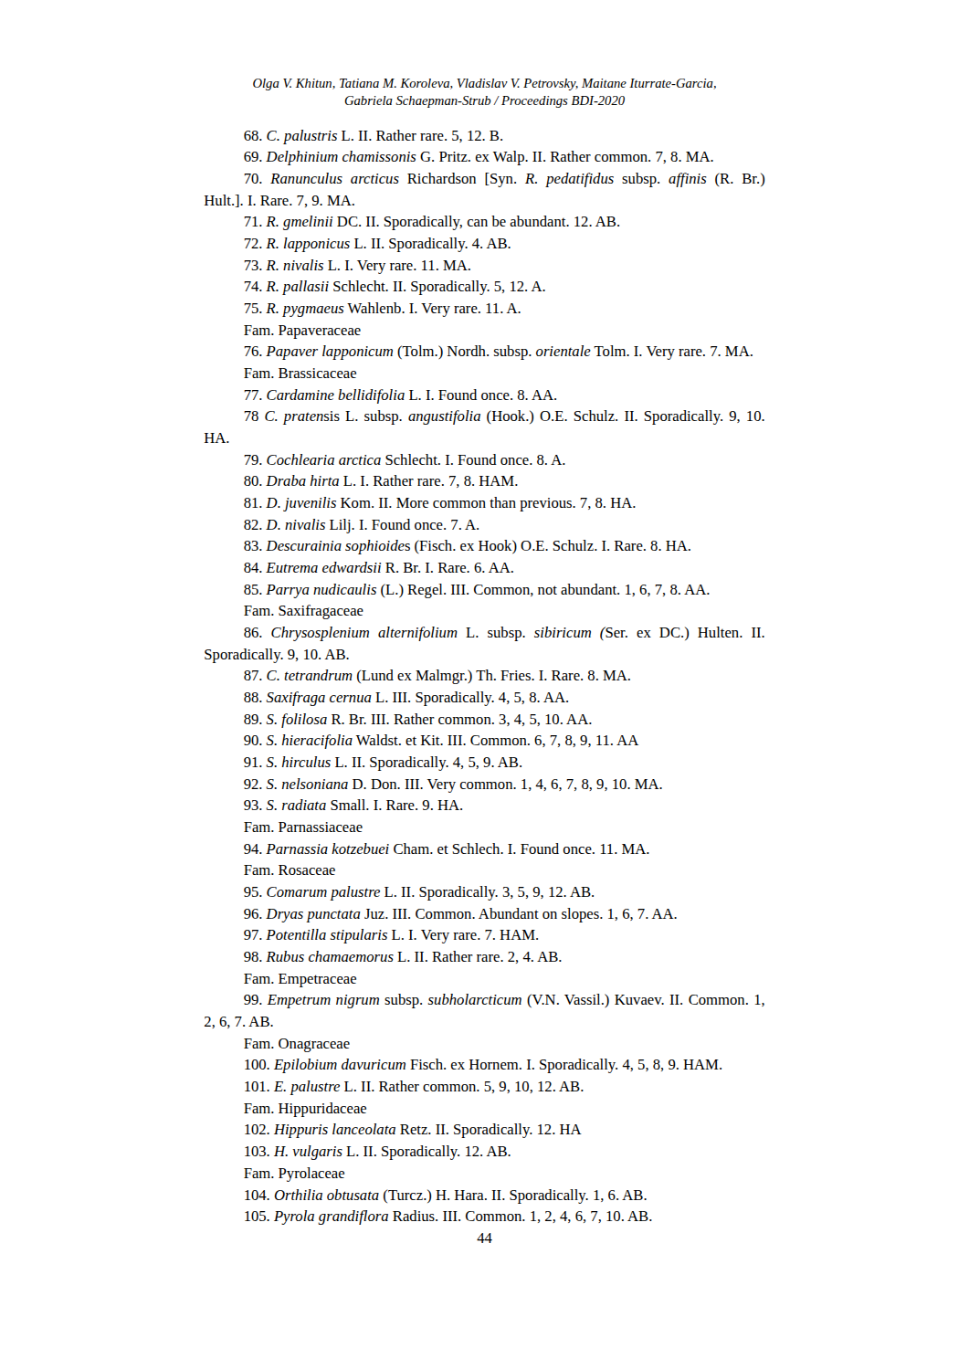Olga V. Khitun, Tatiana M. Koroleva, Vladislav V. Petrovsky, Maitane Iturrate-Garcia,
Gabriela Schaepman-Strub / Proceedings BDI-2020
68. C. palustris L. II. Rather rare. 5, 12. B.
69. Delphinium chamissonis G. Pritz. ex Walp. II. Rather common. 7, 8. MA.
70. Ranunculus arcticus Richardson [Syn. R. pedatifidus subsp. affinis (R. Br.) Hult.]. I. Rare. 7, 9. MA.
71. R. gmelinii DC. II. Sporadically, can be abundant. 12. AB.
72. R. lapponicus L. II. Sporadically. 4. AB.
73. R. nivalis L. I. Very rare. 11. MA.
74. R. pallasii Schlecht. II. Sporadically. 5, 12. A.
75. R. pygmaeus Wahlenb. I. Very rare. 11. A.
Fam. Papaveraceae
76. Papaver lapponicum (Tolm.) Nordh. subsp. orientale Tolm. I. Very rare. 7. MA.
Fam. Brassicaceae
77. Cardamine bellidifolia L. I. Found once. 8. AA.
78 C. pratensis L. subsp. angustifolia (Hook.) O.E. Schulz. II. Sporadically. 9, 10. HA.
79. Cochlearia arctica Schlecht. I. Found once. 8. A.
80. Draba hirta L. I. Rather rare. 7, 8. HAM.
81. D. juvenilis Kom. II. More common than previous. 7, 8. HA.
82. D. nivalis Lilj. I. Found once. 7. A.
83. Descurainia sophioides (Fisch. ex Hook) O.E. Schulz. I. Rare. 8. HA.
84. Eutrema edwardsii R. Br. I. Rare. 6. AA.
85. Parrya nudicaulis (L.) Regel. III. Common, not abundant. 1, 6, 7, 8. AA.
Fam. Saxifragaceae
86. Chrysosplenium alternifolium L. subsp. sibiricum (Ser. ex DC.) Hulten. II. Sporadically. 9, 10. AB.
87. C. tetrandrum (Lund ex Malmgr.) Th. Fries. I. Rare. 8. MA.
88. Saxifraga cernua L. III. Sporadically. 4, 5, 8. AA.
89. S. folilosa R. Br. III. Rather common. 3, 4, 5, 10. AA.
90. S. hieracifolia Waldst. et Kit. III. Common. 6, 7, 8, 9, 11. AA
91. S. hirculus L. II. Sporadically. 4, 5, 9. AB.
92. S. nelsoniana D. Don. III. Very common. 1, 4, 6, 7, 8, 9, 10. MA.
93. S. radiata Small. I. Rare. 9. HA.
Fam. Parnassiaceae
94. Parnassia kotzebuei Cham. et Schlech. I. Found once. 11. MA.
Fam. Rosaceae
95. Comarum palustre L. II. Sporadically. 3, 5, 9, 12. AB.
96. Dryas punctata Juz. III. Common. Abundant on slopes. 1, 6, 7. AA.
97. Potentilla stipularis L. I. Very rare. 7. HAM.
98. Rubus chamaemorus L. II. Rather rare. 2, 4. AB.
Fam. Empetraceae
99. Empetrum nigrum subsp. subholarcticum (V.N. Vassil.) Kuvaev. II. Common. 1, 2, 6, 7. AB.
Fam. Onagraceae
100. Epilobium davuricum Fisch. ex Hornem. I. Sporadically. 4, 5, 8, 9. HAM.
101. E. palustre L. II. Rather common. 5, 9, 10, 12. AB.
Fam. Hippuridaceae
102. Hippuris lanceolata Retz. II. Sporadically. 12. HA
103. H. vulgaris L. II. Sporadically. 12. AB.
Fam. Pyrolaceae
104. Orthilia obtusata (Turcz.) H. Hara. II. Sporadically. 1, 6. AB.
105. Pyrola grandiflora Radius. III. Common. 1, 2, 4, 6, 7, 10. AB.
44